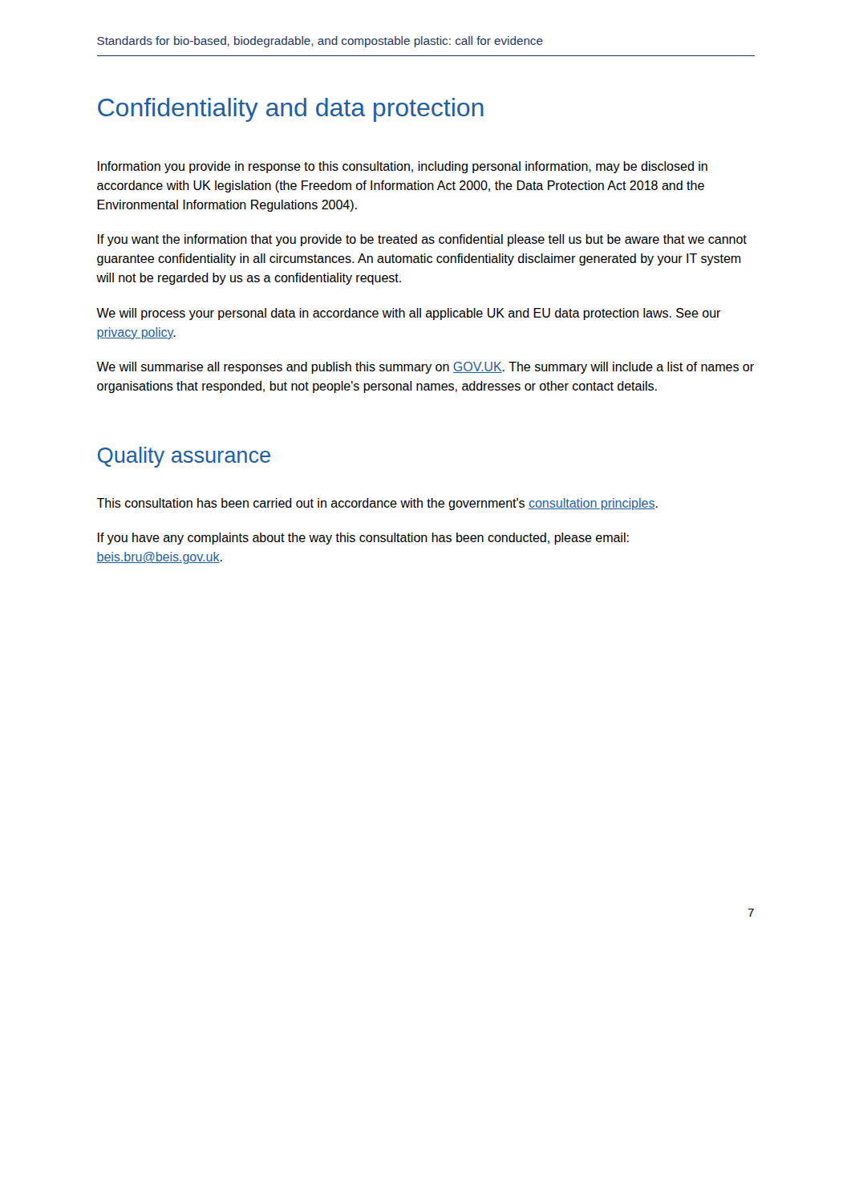Standards for bio-based, biodegradable, and compostable plastic: call for evidence
Confidentiality and data protection
Information you provide in response to this consultation, including personal information, may be disclosed in accordance with UK legislation (the Freedom of Information Act 2000, the Data Protection Act 2018 and the Environmental Information Regulations 2004).
If you want the information that you provide to be treated as confidential please tell us but be aware that we cannot guarantee confidentiality in all circumstances. An automatic confidentiality disclaimer generated by your IT system will not be regarded by us as a confidentiality request.
We will process your personal data in accordance with all applicable UK and EU data protection laws. See our privacy policy.
We will summarise all responses and publish this summary on GOV.UK. The summary will include a list of names or organisations that responded, but not people's personal names, addresses or other contact details.
Quality assurance
This consultation has been carried out in accordance with the government's consultation principles.
If you have any complaints about the way this consultation has been conducted, please email: beis.bru@beis.gov.uk.
7